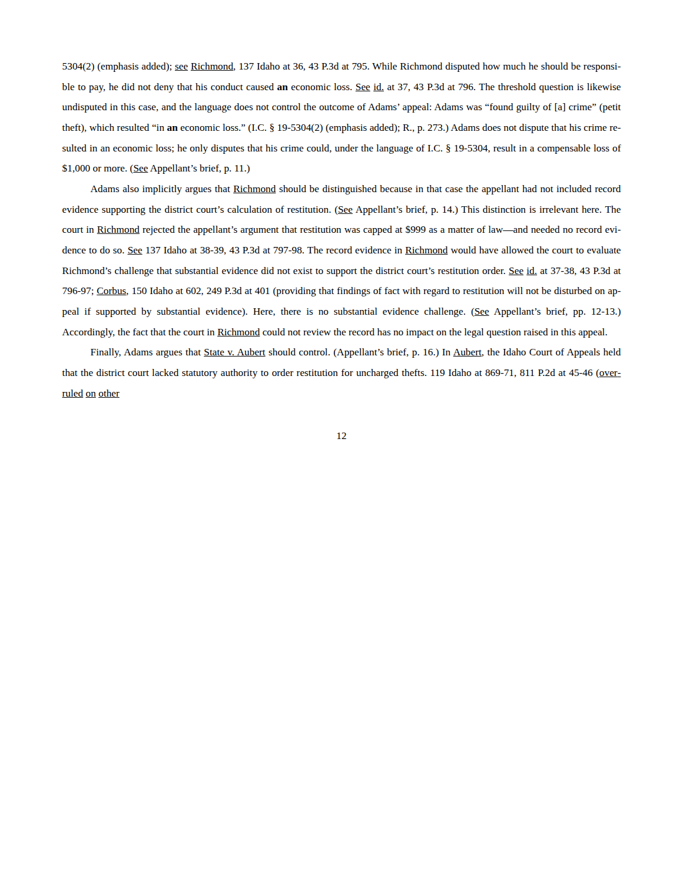5304(2) (emphasis added); see Richmond, 137 Idaho at 36, 43 P.3d at 795. While Richmond disputed how much he should be responsible to pay, he did not deny that his conduct caused an economic loss. See id. at 37, 43 P.3d at 796. The threshold question is likewise undisputed in this case, and the language does not control the outcome of Adams’ appeal: Adams was “found guilty of [a] crime” (petit theft), which resulted “in an economic loss.” (I.C. § 19-5304(2) (emphasis added); R., p. 273.) Adams does not dispute that his crime resulted in an economic loss; he only disputes that his crime could, under the language of I.C. § 19-5304, result in a compensable loss of $1,000 or more. (See Appellant’s brief, p. 11.)
Adams also implicitly argues that Richmond should be distinguished because in that case the appellant had not included record evidence supporting the district court’s calculation of restitution. (See Appellant’s brief, p. 14.) This distinction is irrelevant here. The court in Richmond rejected the appellant’s argument that restitution was capped at $999 as a matter of law—and needed no record evidence to do so. See 137 Idaho at 38-39, 43 P.3d at 797-98. The record evidence in Richmond would have allowed the court to evaluate Richmond’s challenge that substantial evidence did not exist to support the district court’s restitution order. See id. at 37-38, 43 P.3d at 796-97; Corbus, 150 Idaho at 602, 249 P.3d at 401 (providing that findings of fact with regard to restitution will not be disturbed on appeal if supported by substantial evidence). Here, there is no substantial evidence challenge. (See Appellant’s brief, pp. 12-13.) Accordingly, the fact that the court in Richmond could not review the record has no impact on the legal question raised in this appeal.
Finally, Adams argues that State v. Aubert should control. (Appellant’s brief, p. 16.) In Aubert, the Idaho Court of Appeals held that the district court lacked statutory authority to order restitution for uncharged thefts. 119 Idaho at 869-71, 811 P.2d at 45-46 (overruled on other
12